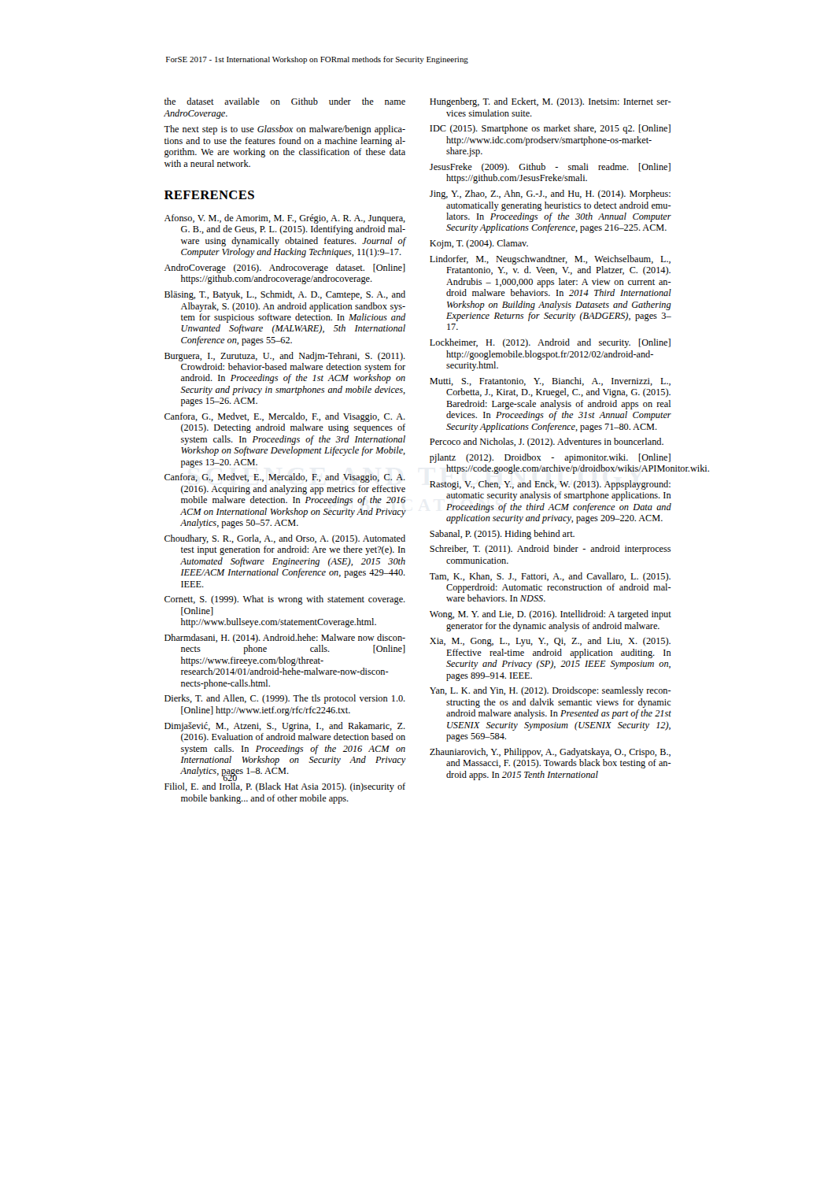ForSE 2017 - 1st International Workshop on FORmal methods for Security Engineering
SCIENCE AND TECHNOLOGYPUBLICATIONS
the dataset available on Github under the name AndroCoverage.
The next step is to use Glassbox on malware/benign applications and to use the features found on a machine learning algorithm. We are working on the classification of these data with a neural network.
REFERENCES
Afonso, V. M., de Amorim, M. F., Grégio, A. R. A., Junquera, G. B., and de Geus, P. L. (2015). Identifying android malware using dynamically obtained features. Journal of Computer Virology and Hacking Techniques, 11(1):9–17.
AndroCoverage (2016). Androcoverage dataset. [Online] https://github.com/androcoverage/androcoverage.
Bläsing, T., Batyuk, L., Schmidt, A. D., Camtepe, S. A., and Albayrak, S. (2010). An android application sandbox system for suspicious software detection. In Malicious and Unwanted Software (MALWARE), 5th International Conference on, pages 55–62.
Burguera, I., Zurutuza, U., and Nadjm-Tehrani, S. (2011). Crowdroid: behavior-based malware detection system for android. In Proceedings of the 1st ACM workshop on Security and privacy in smartphones and mobile devices, pages 15–26. ACM.
Canfora, G., Medvet, E., Mercaldo, F., and Visaggio, C. A. (2015). Detecting android malware using sequences of system calls. In Proceedings of the 3rd International Workshop on Software Development Lifecycle for Mobile, pages 13–20. ACM.
Canfora, G., Medvet, E., Mercaldo, F., and Visaggio, C. A. (2016). Acquiring and analyzing app metrics for effective mobile malware detection. In Proceedings of the 2016 ACM on International Workshop on Security And Privacy Analytics, pages 50–57. ACM.
Choudhary, S. R., Gorla, A., and Orso, A. (2015). Automated test input generation for android: Are we there yet?(e). In Automated Software Engineering (ASE), 2015 30th IEEE/ACM International Conference on, pages 429–440. IEEE.
Cornett, S. (1999). What is wrong with statement coverage. [Online] http://www.bullseye.com/statementCoverage.html.
Dharmdasani, H. (2014). Android.hehe: Malware now disconnects phone calls. [Online] https://www.fireeye.com/blog/threat-research/2014/01/android-hehe-malware-now-disconnects-phone-calls.html.
Dierks, T. and Allen, C. (1999). The tls protocol version 1.0. [Online] http://www.ietf.org/rfc/rfc2246.txt.
Dimjašević, M., Atzeni, S., Ugrina, I., and Rakamaric, Z. (2016). Evaluation of android malware detection based on system calls. In Proceedings of the 2016 ACM on International Workshop on Security And Privacy Analytics, pages 1–8. ACM.
Filiol, E. and Irolla, P. (Black Hat Asia 2015). (in)security of mobile banking... and of other mobile apps.
Hungenberg, T. and Eckert, M. (2013). Inetsim: Internet services simulation suite.
IDC (2015). Smartphone os market share, 2015 q2. [Online] http://www.idc.com/prodserv/smartphone-os-market-share.jsp.
JesusFreke (2009). Github - smali readme. [Online] https://github.com/JesusFreke/smali.
Jing, Y., Zhao, Z., Ahn, G.-J., and Hu, H. (2014). Morpheus: automatically generating heuristics to detect android emulators. In Proceedings of the 30th Annual Computer Security Applications Conference, pages 216–225. ACM.
Kojm, T. (2004). Clamav.
Lindorfer, M., Neugschwandtner, M., Weichselbaum, L., Fratantonio, Y., v. d. Veen, V., and Platzer, C. (2014). Andrubis – 1,000,000 apps later: A view on current android malware behaviors. In 2014 Third International Workshop on Building Analysis Datasets and Gathering Experience Returns for Security (BADGERS), pages 3–17.
Lockheimer, H. (2012). Android and security. [Online] http://googlemobile.blogspot.fr/2012/02/android-and-security.html.
Mutti, S., Fratantonio, Y., Bianchi, A., Invernizzi, L., Corbetta, J., Kirat, D., Kruegel, C., and Vigna, G. (2015). Baredroid: Large-scale analysis of android apps on real devices. In Proceedings of the 31st Annual Computer Security Applications Conference, pages 71–80. ACM.
Percoco and Nicholas, J. (2012). Adventures in bouncerland.
pjlantz (2012). Droidbox - apimonitor.wiki. [Online] https://code.google.com/archive/p/droidbox/wikis/APIMonitor.wiki.
Rastogi, V., Chen, Y., and Enck, W. (2013). Appsplayground: automatic security analysis of smartphone applications. In Proceedings of the third ACM conference on Data and application security and privacy, pages 209–220. ACM.
Sabanal, P. (2015). Hiding behind art.
Schreiber, T. (2011). Android binder - android interprocess communication.
Tam, K., Khan, S. J., Fattori, A., and Cavallaro, L. (2015). Copperdroid: Automatic reconstruction of android malware behaviors. In NDSS.
Wong, M. Y. and Lie, D. (2016). Intellidroid: A targeted input generator for the dynamic analysis of android malware.
Xia, M., Gong, L., Lyu, Y., Qi, Z., and Liu, X. (2015). Effective real-time android application auditing. In Security and Privacy (SP), 2015 IEEE Symposium on, pages 899–914. IEEE.
Yan, L. K. and Yin, H. (2012). Droidscope: seamlessly reconstructing the os and dalvik semantic views for dynamic android malware analysis. In Presented as part of the 21st USENIX Security Symposium (USENIX Security 12), pages 569–584.
Zhauniarovich, Y., Philippov, A., Gadyatskaya, O., Crispo, B., and Massacci, F. (2015). Towards black box testing of android apps. In 2015 Tenth International
620